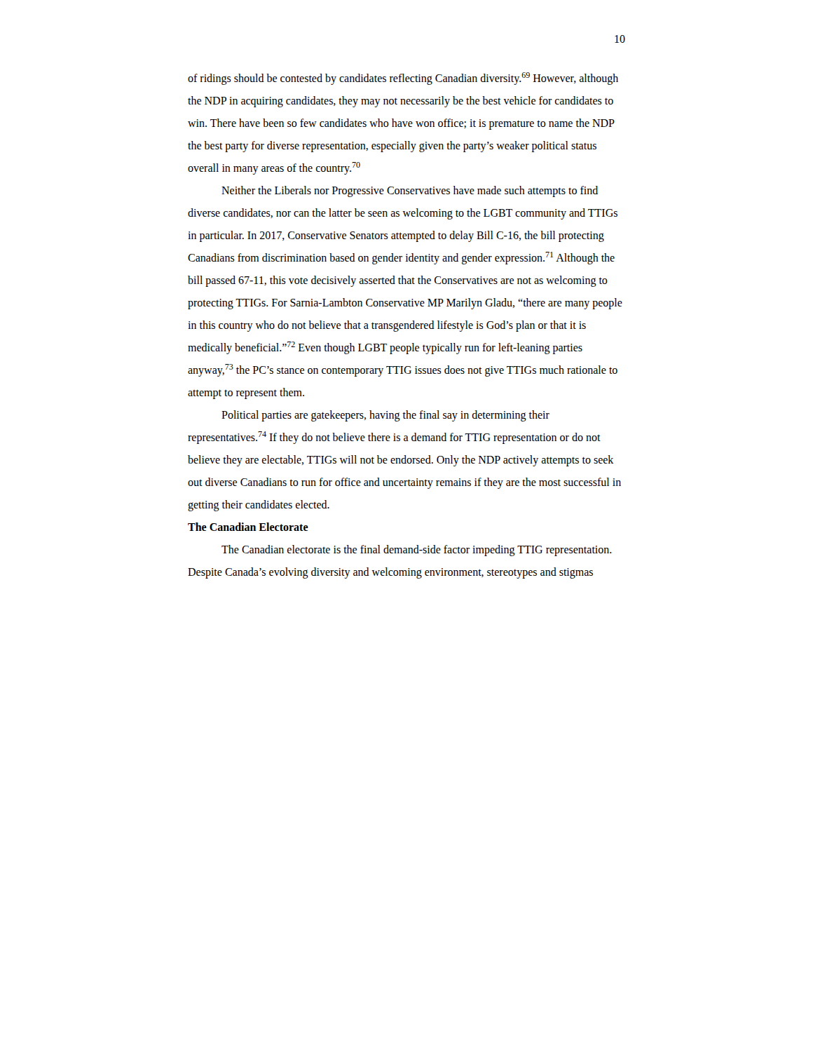10
of ridings should be contested by candidates reflecting Canadian diversity.69 However, although the NDP in acquiring candidates, they may not necessarily be the best vehicle for candidates to win. There have been so few candidates who have won office; it is premature to name the NDP the best party for diverse representation, especially given the party’s weaker political status overall in many areas of the country.70
Neither the Liberals nor Progressive Conservatives have made such attempts to find diverse candidates, nor can the latter be seen as welcoming to the LGBT community and TTIGs in particular. In 2017, Conservative Senators attempted to delay Bill C-16, the bill protecting Canadians from discrimination based on gender identity and gender expression.71 Although the bill passed 67-11, this vote decisively asserted that the Conservatives are not as welcoming to protecting TTIGs. For Sarnia-Lambton Conservative MP Marilyn Gladu, “there are many people in this country who do not believe that a transgendered lifestyle is God’s plan or that it is medically beneficial.”72 Even though LGBT people typically run for left-leaning parties anyway,73 the PC’s stance on contemporary TTIG issues does not give TTIGs much rationale to attempt to represent them.
Political parties are gatekeepers, having the final say in determining their representatives.74 If they do not believe there is a demand for TTIG representation or do not believe they are electable, TTIGs will not be endorsed. Only the NDP actively attempts to seek out diverse Canadians to run for office and uncertainty remains if they are the most successful in getting their candidates elected.
The Canadian Electorate
The Canadian electorate is the final demand-side factor impeding TTIG representation. Despite Canada’s evolving diversity and welcoming environment, stereotypes and stigmas